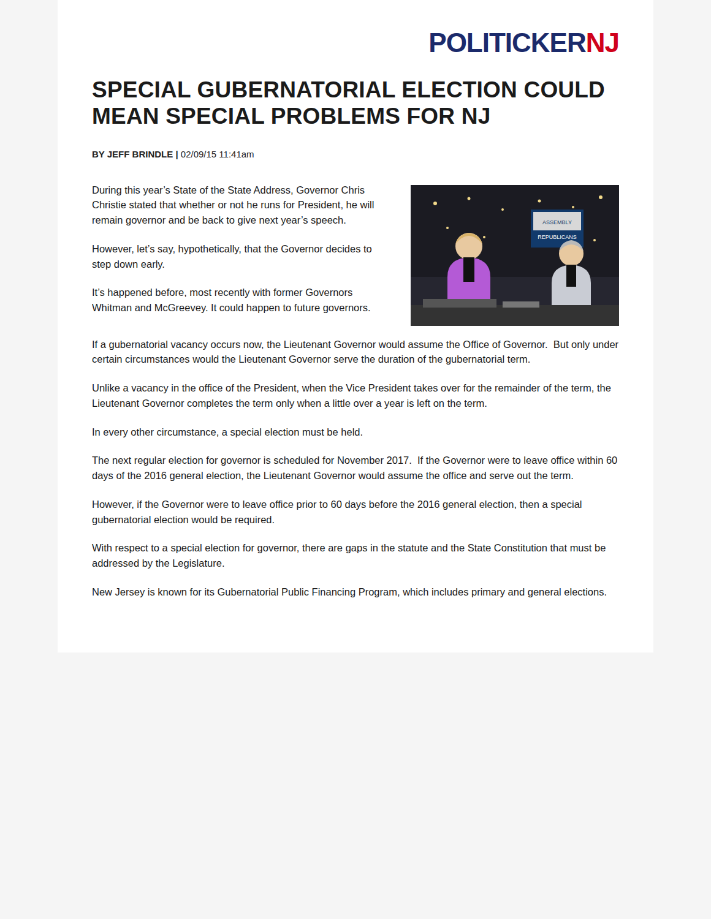POLITICKER NJ
Special Gubernatorial Election Could Mean Special Problems for NJ
By Jeff Brindle | 02/09/15 11:41am
During this year’s State of the State Address, Governor Chris Christie stated that whether or not he runs for President, he will remain governor and be back to give next year’s speech.
However, let’s say, hypothetically, that the Governor decides to step down early.
It’s happened before, most recently with former Governors Whitman and McGreevey. It could happen to future governors.
If a gubernatorial vacancy occurs now, the Lieutenant Governor would assume the Office of Governor. But only under certain circumstances would the Lieutenant Governor serve the duration of the gubernatorial term.
Unlike a vacancy in the office of the President, when the Vice President takes over for the remainder of the term, the Lieutenant Governor completes the term only when a little over a year is left on the term.
In every other circumstance, a special election must be held.
The next regular election for governor is scheduled for November 2017. If the Governor were to leave office within 60 days of the 2016 general election, the Lieutenant Governor would assume the office and serve out the term.
However, if the Governor were to leave office prior to 60 days before the 2016 general election, then a special gubernatorial election would be required.
With respect to a special election for governor, there are gaps in the statute and the State Constitution that must be addressed by the Legislature.
New Jersey is known for its Gubernatorial Public Financing Program, which includes primary and general elections.